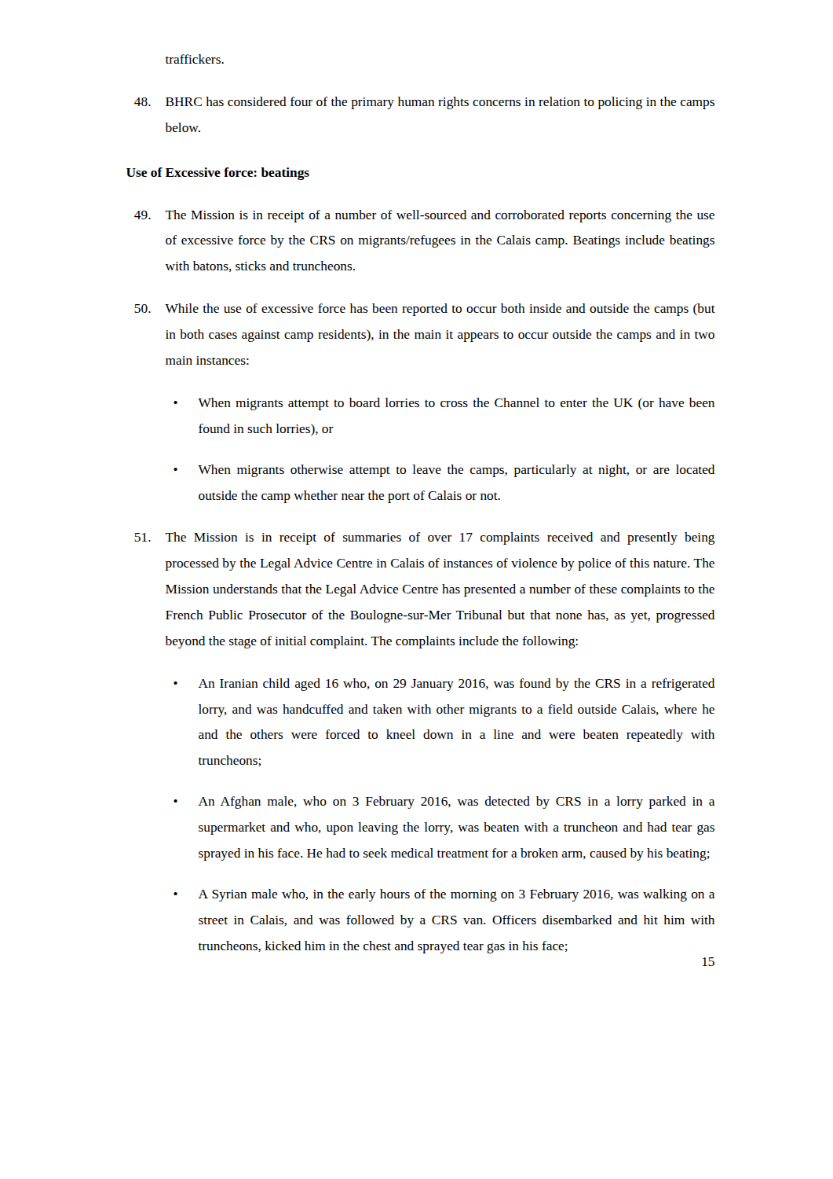traffickers.
48.
BHRC has considered four of the primary human rights concerns in relation to policing in the camps below.
Use of Excessive force: beatings
49.
The Mission is in receipt of a number of well-sourced and corroborated reports concerning the use of excessive force by the CRS on migrants/refugees in the Calais camp. Beatings include beatings with batons, sticks and truncheons.
50.
While the use of excessive force has been reported to occur both inside and outside the camps (but in both cases against camp residents), in the main it appears to occur outside the camps and in two main instances:
When migrants attempt to board lorries to cross the Channel to enter the UK (or have been found in such lorries), or
When migrants otherwise attempt to leave the camps, particularly at night, or are located outside the camp whether near the port of Calais or not.
51.
The Mission is in receipt of summaries of over 17 complaints received and presently being processed by the Legal Advice Centre in Calais of instances of violence by police of this nature. The Mission understands that the Legal Advice Centre has presented a number of these complaints to the French Public Prosecutor of the Boulogne-sur-Mer Tribunal but that none has, as yet, progressed beyond the stage of initial complaint. The complaints include the following:
An Iranian child aged 16 who, on 29 January 2016, was found by the CRS in a refrigerated lorry, and was handcuffed and taken with other migrants to a field outside Calais, where he and the others were forced to kneel down in a line and were beaten repeatedly with truncheons;
An Afghan male, who on 3 February 2016, was detected by CRS in a lorry parked in a supermarket and who, upon leaving the lorry, was beaten with a truncheon and had tear gas sprayed in his face. He had to seek medical treatment for a broken arm, caused by his beating;
A Syrian male who, in the early hours of the morning on 3 February 2016, was walking on a street in Calais, and was followed by a CRS van. Officers disembarked and hit him with truncheons, kicked him in the chest and sprayed tear gas in his face;
15